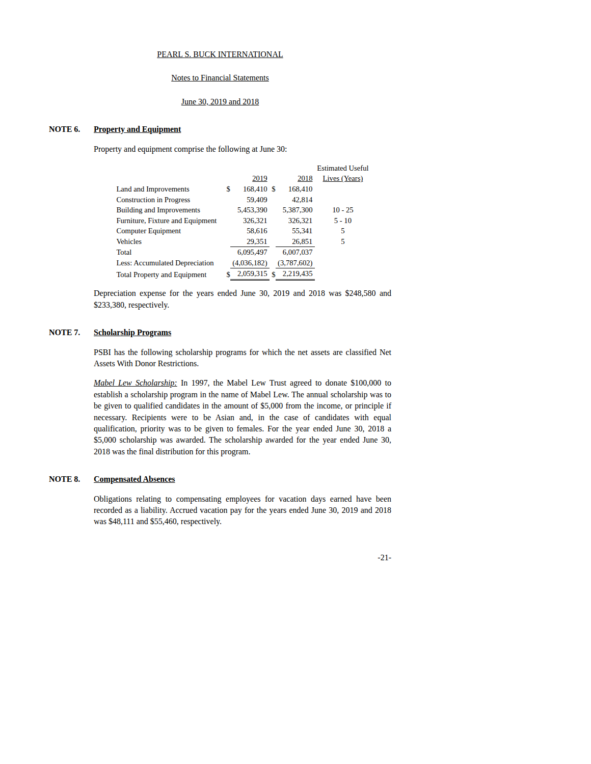PEARL S. BUCK INTERNATIONAL
Notes to Financial Statements
June 30, 2019 and 2018
NOTE 6.
Property and Equipment
Property and equipment comprise the following at June 30:
| | | | | | Estimated Useful |
| | | 2019 | | 2018 | Lives (Years) |
| Land and Improvements | $ | 168,410 | $ | 168,410 | |
| Construction in Progress | | 59,409 | | 42,814 | |
| Building and Improvements | | 5,453,390 | | 5,387,300 | 10 - 25 |
| Furniture, Fixture and Equipment | | 326,321 | | 326,321 | 5 - 10 |
| Computer Equipment | | 58,616 | | 55,341 | 5 |
| Vehicles | | 29,351 | | 26,851 | 5 |
| Total | | 6,095,497 | | 6,007,037 | |
| Less: Accumulated Depreciation | | (4,036,182) | | (3,787,602) | |
| Total Property and Equipment | $ | 2,059,315 | $ | 2,219,435 | |
Depreciation expense for the years ended June 30, 2019 and 2018 was $248,580 and $233,380, respectively.
NOTE 7.
Scholarship Programs
PSBI has the following scholarship programs for which the net assets are classified Net Assets With Donor Restrictions.
Mabel Lew Scholarship: In 1997, the Mabel Lew Trust agreed to donate $100,000 to establish a scholarship program in the name of Mabel Lew. The annual scholarship was to be given to qualified candidates in the amount of $5,000 from the income, or principle if necessary. Recipients were to be Asian and, in the case of candidates with equal qualification, priority was to be given to females. For the year ended June 30, 2018 a $5,000 scholarship was awarded. The scholarship awarded for the year ended June 30, 2018 was the final distribution for this program.
NOTE 8.
Compensated Absences
Obligations relating to compensating employees for vacation days earned have been recorded as a liability. Accrued vacation pay for the years ended June 30, 2019 and 2018 was $48,111 and $55,460, respectively.
-21-